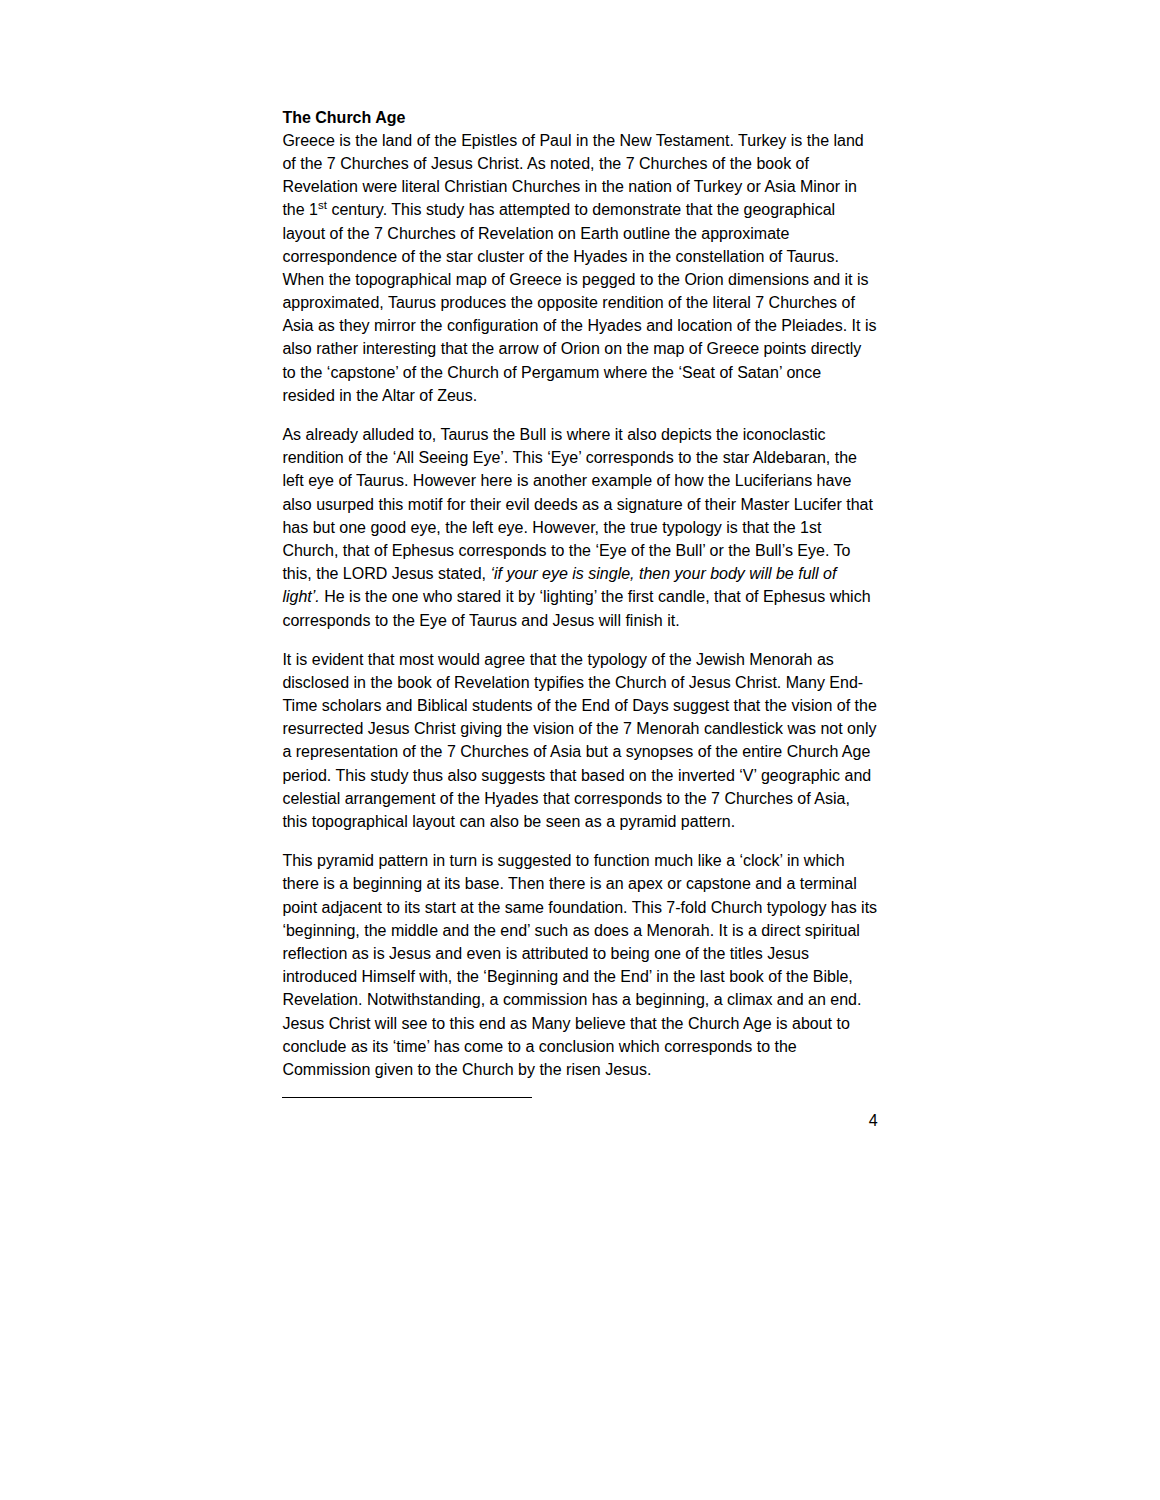The Church Age
Greece is the land of the Epistles of Paul in the New Testament. Turkey is the land of the 7 Churches of Jesus Christ. As noted, the 7 Churches of the book of Revelation were literal Christian Churches in the nation of Turkey or Asia Minor in the 1st century. This study has attempted to demonstrate that the geographical layout of the 7 Churches of Revelation on Earth outline the approximate correspondence of the star cluster of the Hyades in the constellation of Taurus. When the topographical map of Greece is pegged to the Orion dimensions and it is approximated, Taurus produces the opposite rendition of the literal 7 Churches of Asia as they mirror the configuration of the Hyades and location of the Pleiades. It is also rather interesting that the arrow of Orion on the map of Greece points directly to the ‘capstone’ of the Church of Pergamum where the ‘Seat of Satan’ once resided in the Altar of Zeus.
As already alluded to, Taurus the Bull is where it also depicts the iconoclastic rendition of the ‘All Seeing Eye’. This ‘Eye’ corresponds to the star Aldebaran, the left eye of Taurus. However here is another example of how the Luciferians have also usurped this motif for their evil deeds as a signature of their Master Lucifer that has but one good eye, the left eye. However, the true typology is that the 1st Church, that of Ephesus corresponds to the ‘Eye of the Bull’ or the Bull’s Eye. To this, the LORD Jesus stated, ‘if your eye is single, then your body will be full of light’. He is the one who stared it by ‘lighting’ the first candle, that of Ephesus which corresponds to the Eye of Taurus and Jesus will finish it.
It is evident that most would agree that the typology of the Jewish Menorah as disclosed in the book of Revelation typifies the Church of Jesus Christ. Many End-Time scholars and Biblical students of the End of Days suggest that the vision of the resurrected Jesus Christ giving the vision of the 7 Menorah candlestick was not only a representation of the 7 Churches of Asia but a synopses of the entire Church Age period. This study thus also suggests that based on the inverted ‘V’ geographic and celestial arrangement of the Hyades that corresponds to the 7 Churches of Asia, this topographical layout can also be seen as a pyramid pattern.
This pyramid pattern in turn is suggested to function much like a ‘clock’ in which there is a beginning at its base. Then there is an apex or capstone and a terminal point adjacent to its start at the same foundation. This 7-fold Church typology has its ‘beginning, the middle and the end’ such as does a Menorah. It is a direct spiritual reflection as is Jesus and even is attributed to being one of the titles Jesus introduced Himself with, the ‘Beginning and the End’ in the last book of the Bible, Revelation. Notwithstanding, a commission has a beginning, a climax and an end. Jesus Christ will see to this end as Many believe that the Church Age is about to conclude as its ‘time’ has come to a conclusion which corresponds to the Commission given to the Church by the risen Jesus.
4